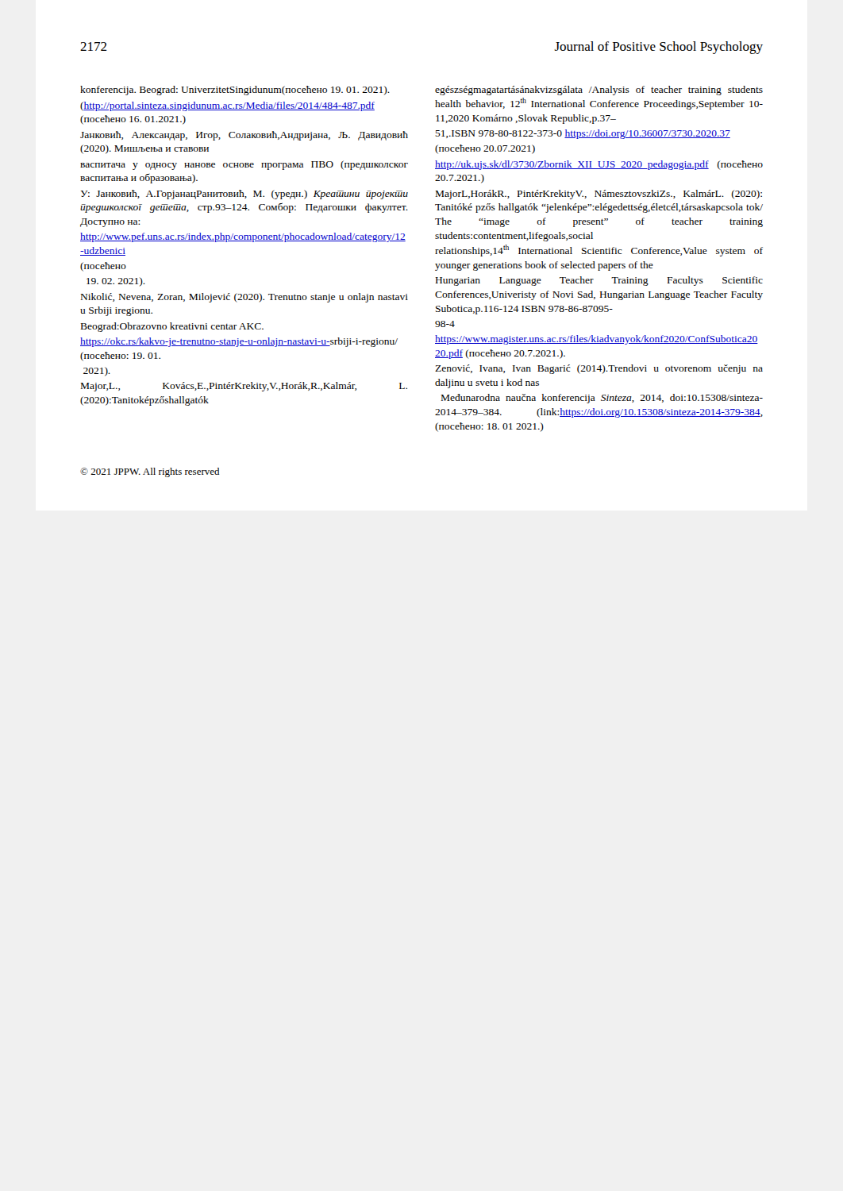2172
Journal of Positive School Psychology
konferencija. Beograd: UniverzitetSingidunum(посећено 19. 01. 2021).
(http://portal.sinteza.singidunum.ac.rs/Media/files/2014/484-487.pdf (посећено 16. 01.2021.)
Јанковић, Александар, Игор, Солаковић,Андријана, Љ. Давидовић (2020). Мишљења и ставови
васпитача у односу нанове основе програма ПВО (предшколског васпитања и образовања).
У: Јанковић, А.ГорјанацРанитовић, М. (уредн.) Креатини пројекти предшколског детета, стр.93–124. Сомбор: Педагошки факултет. Доступно на:
http://www.pef.uns.ac.rs/index.php/component/phocadownload/category/12-udzbenici
(посећено
19. 02. 2021).
Nikolić, Nevena, Zoran, Milojević (2020). Trenutno stanje u onlajn nastavi u Srbiji iregionu.
Beograd:Obrazovno kreativni centar AKC.
https://okc.rs/kakvo-je-trenutno-stanje-u-onlajn-nastavi-u-srbiji-i-regionu/ (посећено: 19. 01.
2021).
Major,L., Kovács,E.,PintérKrekity,V.,Horák,R.,Kalmár, L.(2020):Tanitoképzőshallgatók
egészségmagatartásánakvizsgálata /Analysis of teacher training students health behavior, 12th International Conference Proceedings,September 10-11,2020 Komárno ,Slovak Republic,p.37–
51,.ISBN 978-80-8122-373-0 https://doi.org/10.36007/3730.2020.37
(посећено 20.07.2021)
http://uk.ujs.sk/dl/3730/Zbornik_XII_UJS_2020_pedagogia.pdf (посећено 20.7.2021.)
MajorL,HorákR., PintérKrekityV., NámesztovszkiZs., KalmárL. (2020): Tanitóké pzős hallgatók “jelenképe”:elégedettség,életcél,társaskapcsola tok/ The “image of present” of teacher training students:contentment,lifegoals,social
relationships,14th International Scientific Conference,Value system of younger generations book of selected papers of the
Hungarian Language Teacher Training Facultys Scientific Conferences,Univeristy of Novi Sad, Hungarian Language Teacher Faculty Subotica,p.116-124 ISBN 978-86-87095-
98-4
https://www.magister.uns.ac.rs/files/kiadvanyok/konf2020/ConfSubotica2020.pdf (посећено 20.7.2021.).
Zenović, Ivana, Ivan Bagarić (2014).Trendovi u otvorenom učenju na daljinu u svetu i kod nas
Međunarodna naučna konferencija Sinteza, 2014, doi:10.15308/sinteza-2014–379–384. (link:https://doi.org/10.15308/sinteza-2014-379-384, (посећено: 18. 01 2021.)
© 2021 JPPW. All rights reserved